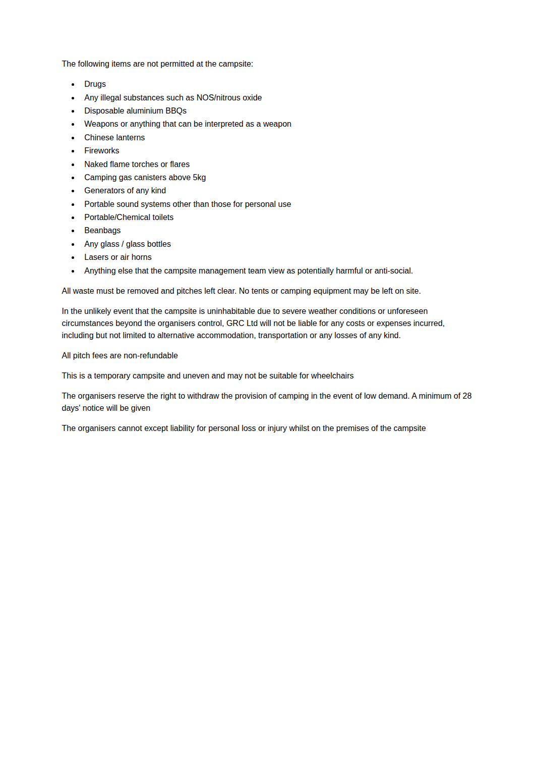The following items are not permitted at the campsite:
Drugs
Any illegal substances such as NOS/nitrous oxide
Disposable aluminium BBQs
Weapons or anything that can be interpreted as a weapon
Chinese lanterns
Fireworks
Naked flame torches or flares
Camping gas canisters above 5kg
Generators of any kind
Portable sound systems other than those for personal use
Portable/Chemical toilets
Beanbags
Any glass / glass bottles
Lasers or air horns
Anything else that the campsite management team view as potentially harmful or anti-social.
All waste must be removed and pitches left clear. No tents or camping equipment may be left on site.
In the unlikely event that the campsite is uninhabitable due to severe weather conditions or unforeseen circumstances beyond the organisers control, GRC Ltd will not be liable for any costs or expenses incurred, including but not limited to alternative accommodation, transportation or any losses of any kind.
All pitch fees are non-refundable
This is a temporary campsite and uneven and may not be suitable for wheelchairs
The organisers reserve the right to withdraw the provision of camping in the event of low demand. A minimum of 28 days' notice will be given
The organisers cannot except liability for personal loss or injury whilst on the premises of the campsite